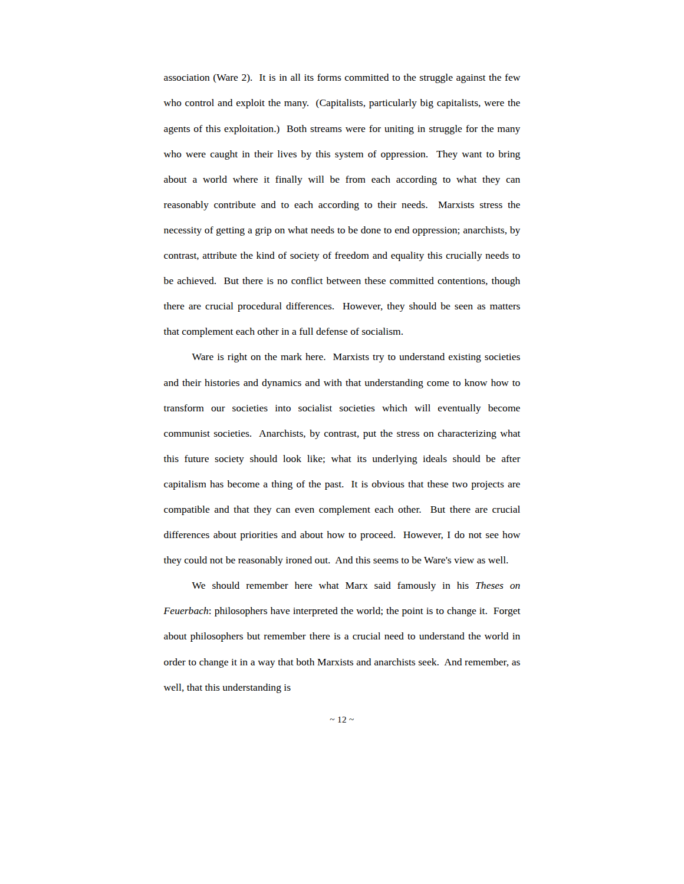association (Ware 2). It is in all its forms committed to the struggle against the few who control and exploit the many. (Capitalists, particularly big capitalists, were the agents of this exploitation.) Both streams were for uniting in struggle for the many who were caught in their lives by this system of oppression. They want to bring about a world where it finally will be from each according to what they can reasonably contribute and to each according to their needs. Marxists stress the necessity of getting a grip on what needs to be done to end oppression; anarchists, by contrast, attribute the kind of society of freedom and equality this crucially needs to be achieved. But there is no conflict between these committed contentions, though there are crucial procedural differences. However, they should be seen as matters that complement each other in a full defense of socialism.
Ware is right on the mark here. Marxists try to understand existing societies and their histories and dynamics and with that understanding come to know how to transform our societies into socialist societies which will eventually become communist societies. Anarchists, by contrast, put the stress on characterizing what this future society should look like; what its underlying ideals should be after capitalism has become a thing of the past. It is obvious that these two projects are compatible and that they can even complement each other. But there are crucial differences about priorities and about how to proceed. However, I do not see how they could not be reasonably ironed out. And this seems to be Ware's view as well.
We should remember here what Marx said famously in his Theses on Feuerbach: philosophers have interpreted the world; the point is to change it. Forget about philosophers but remember there is a crucial need to understand the world in order to change it in a way that both Marxists and anarchists seek. And remember, as well, that this understanding is
~ 12 ~